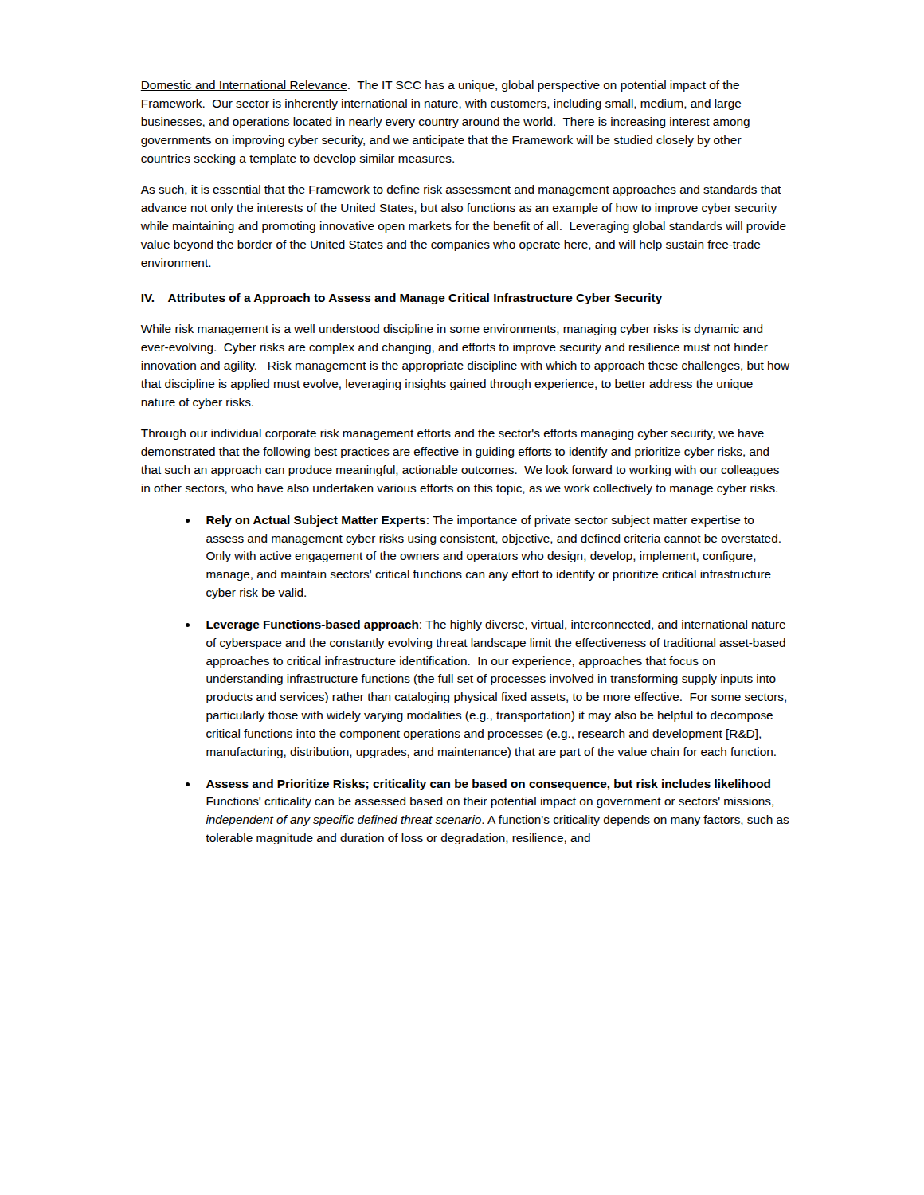Domestic and International Relevance. The IT SCC has a unique, global perspective on potential impact of the Framework. Our sector is inherently international in nature, with customers, including small, medium, and large businesses, and operations located in nearly every country around the world. There is increasing interest among governments on improving cyber security, and we anticipate that the Framework will be studied closely by other countries seeking a template to develop similar measures.
As such, it is essential that the Framework to define risk assessment and management approaches and standards that advance not only the interests of the United States, but also functions as an example of how to improve cyber security while maintaining and promoting innovative open markets for the benefit of all. Leveraging global standards will provide value beyond the border of the United States and the companies who operate here, and will help sustain free-trade environment.
IV. Attributes of a Approach to Assess and Manage Critical Infrastructure Cyber Security
While risk management is a well understood discipline in some environments, managing cyber risks is dynamic and ever-evolving. Cyber risks are complex and changing, and efforts to improve security and resilience must not hinder innovation and agility. Risk management is the appropriate discipline with which to approach these challenges, but how that discipline is applied must evolve, leveraging insights gained through experience, to better address the unique nature of cyber risks.
Through our individual corporate risk management efforts and the sector's efforts managing cyber security, we have demonstrated that the following best practices are effective in guiding efforts to identify and prioritize cyber risks, and that such an approach can produce meaningful, actionable outcomes. We look forward to working with our colleagues in other sectors, who have also undertaken various efforts on this topic, as we work collectively to manage cyber risks.
Rely on Actual Subject Matter Experts: The importance of private sector subject matter expertise to assess and management cyber risks using consistent, objective, and defined criteria cannot be overstated. Only with active engagement of the owners and operators who design, develop, implement, configure, manage, and maintain sectors' critical functions can any effort to identify or prioritize critical infrastructure cyber risk be valid.
Leverage Functions-based approach: The highly diverse, virtual, interconnected, and international nature of cyberspace and the constantly evolving threat landscape limit the effectiveness of traditional asset-based approaches to critical infrastructure identification. In our experience, approaches that focus on understanding infrastructure functions (the full set of processes involved in transforming supply inputs into products and services) rather than cataloging physical fixed assets, to be more effective. For some sectors, particularly those with widely varying modalities (e.g., transportation) it may also be helpful to decompose critical functions into the component operations and processes (e.g., research and development [R&D], manufacturing, distribution, upgrades, and maintenance) that are part of the value chain for each function.
Assess and Prioritize Risks; criticality can be based on consequence, but risk includes likelihood
Functions' criticality can be assessed based on their potential impact on government or sectors' missions, independent of any specific defined threat scenario. A function's criticality depends on many factors, such as tolerable magnitude and duration of loss or degradation, resilience, and